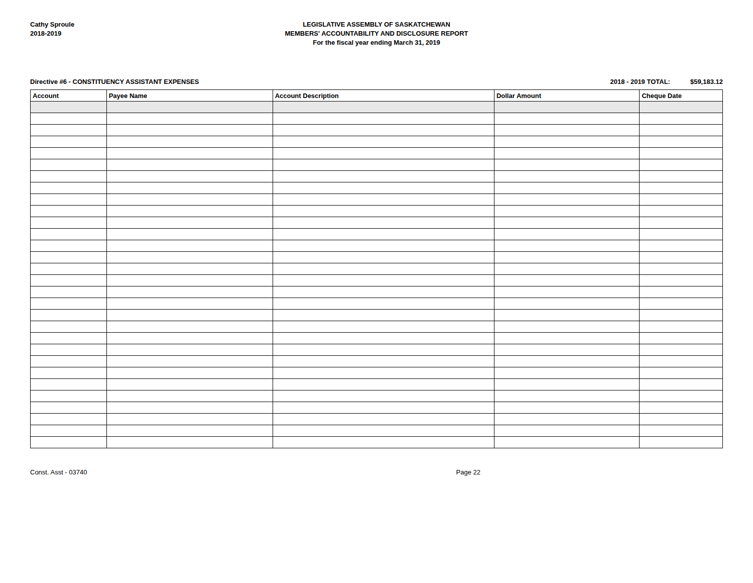Cathy Sproule
2018-2019
LEGISLATIVE ASSEMBLY OF SASKATCHEWAN
MEMBERS' ACCOUNTABILITY AND DISCLOSURE REPORT
For the fiscal year ending March 31, 2019
Directive #6 - CONSTITUENCY ASSISTANT EXPENSES
2018 - 2019 TOTAL: $59,183.12
| Account | Payee Name | Account Description | Dollar Amount | Cheque Date |
| --- | --- | --- | --- | --- |
Const. Asst - 03740
Page 22